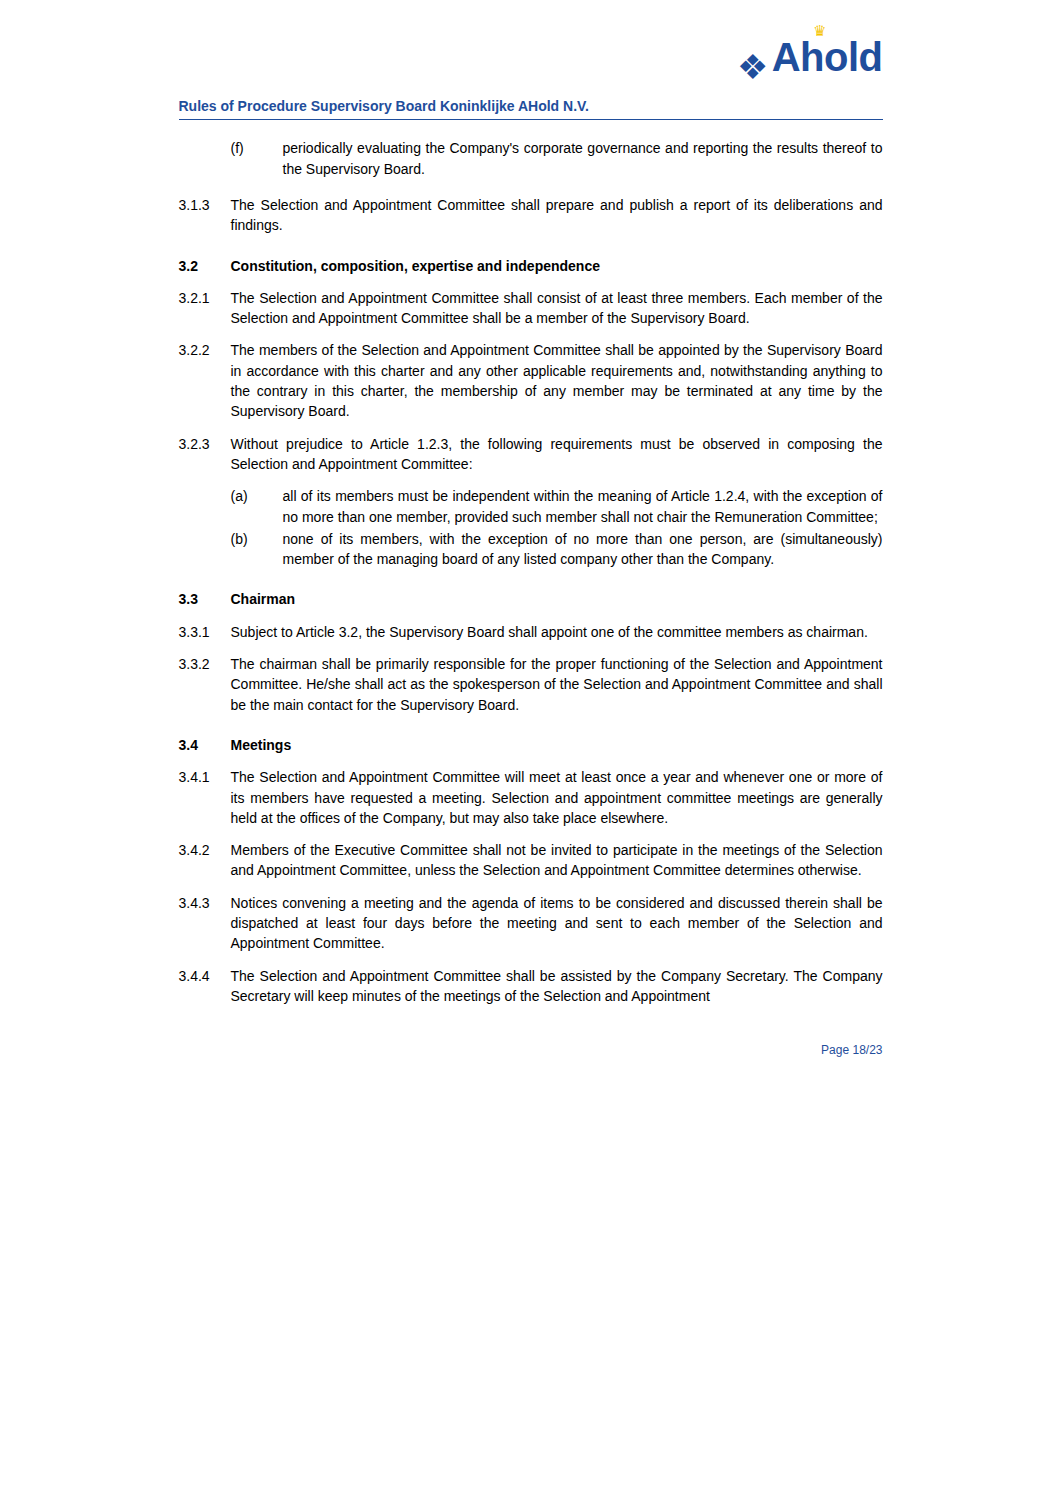♛ ❖Ahold
Rules of Procedure Supervisory Board Koninklijke AHold N.V.
(f)
periodically evaluating the Company's corporate governance and reporting the results thereof to the Supervisory Board.
3.1.3
The Selection and Appointment Committee shall prepare and publish a report of its deliberations and findings.
3.2 Constitution, composition, expertise and independence
3.2.1
The Selection and Appointment Committee shall consist of at least three members. Each member of the Selection and Appointment Committee shall be a member of the Supervisory Board.
3.2.2
The members of the Selection and Appointment Committee shall be appointed by the Supervisory Board in accordance with this charter and any other applicable requirements and, notwithstanding anything to the contrary in this charter, the membership of any member may be terminated at any time by the Supervisory Board.
3.2.3
Without prejudice to Article 1.2.3, the following requirements must be observed in composing the Selection and Appointment Committee:
(a)
all of its members must be independent within the meaning of Article 1.2.4, with the exception of no more than one member, provided such member shall not chair the Remuneration Committee;
(b)
none of its members, with the exception of no more than one person, are (simultaneously) member of the managing board of any listed company other than the Company.
3.3 Chairman
3.3.1
Subject to Article 3.2, the Supervisory Board shall appoint one of the committee members as chairman.
3.3.2
The chairman shall be primarily responsible for the proper functioning of the Selection and Appointment Committee. He/she shall act as the spokesperson of the Selection and Appointment Committee and shall be the main contact for the Supervisory Board.
3.4 Meetings
3.4.1
The Selection and Appointment Committee will meet at least once a year and whenever one or more of its members have requested a meeting. Selection and appointment committee meetings are generally held at the offices of the Company, but may also take place elsewhere.
3.4.2
Members of the Executive Committee shall not be invited to participate in the meetings of the Selection and Appointment Committee, unless the Selection and Appointment Committee determines otherwise.
3.4.3
Notices convening a meeting and the agenda of items to be considered and discussed therein shall be dispatched at least four days before the meeting and sent to each member of the Selection and Appointment Committee.
3.4.4
The Selection and Appointment Committee shall be assisted by the Company Secretary. The Company Secretary will keep minutes of the meetings of the Selection and Appointment
Page 18/23